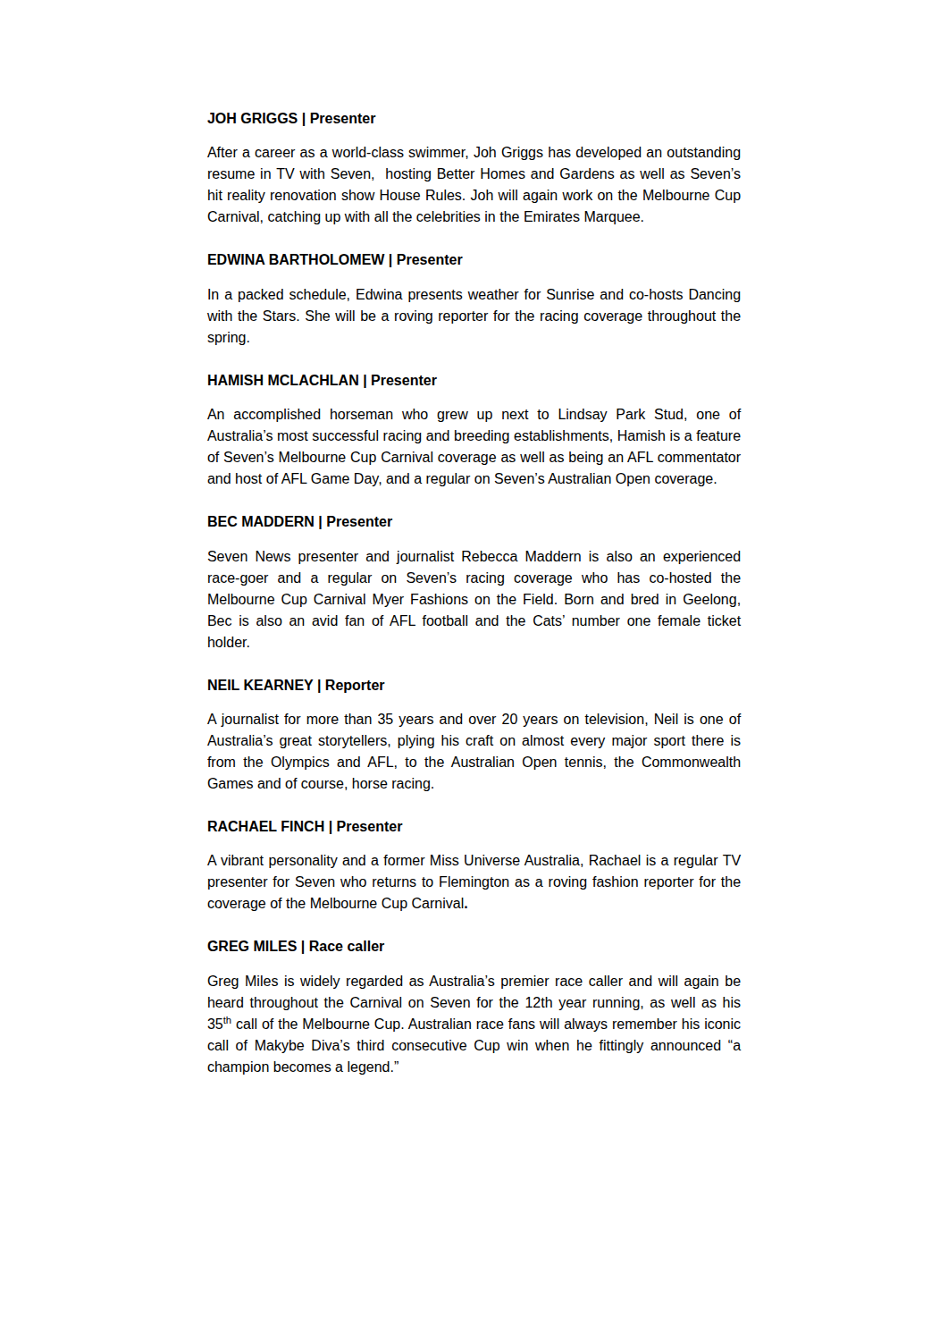JOH GRIGGS | Presenter
After a career as a world-class swimmer, Joh Griggs has developed an outstanding resume in TV with Seven, hosting Better Homes and Gardens as well as Seven’s hit reality renovation show House Rules. Joh will again work on the Melbourne Cup Carnival, catching up with all the celebrities in the Emirates Marquee.
EDWINA BARTHOLOMEW | Presenter
In a packed schedule, Edwina presents weather for Sunrise and co-hosts Dancing with the Stars. She will be a roving reporter for the racing coverage throughout the spring.
HAMISH MCLACHLAN | Presenter
An accomplished horseman who grew up next to Lindsay Park Stud, one of Australia’s most successful racing and breeding establishments, Hamish is a feature of Seven’s Melbourne Cup Carnival coverage as well as being an AFL commentator and host of AFL Game Day, and a regular on Seven’s Australian Open coverage.
BEC MADDERN | Presenter
Seven News presenter and journalist Rebecca Maddern is also an experienced race-goer and a regular on Seven’s racing coverage who has co-hosted the Melbourne Cup Carnival Myer Fashions on the Field. Born and bred in Geelong, Bec is also an avid fan of AFL football and the Cats’ number one female ticket holder.
NEIL KEARNEY | Reporter
A journalist for more than 35 years and over 20 years on television, Neil is one of Australia’s great storytellers, plying his craft on almost every major sport there is from the Olympics and AFL, to the Australian Open tennis, the Commonwealth Games and of course, horse racing.
RACHAEL FINCH | Presenter
A vibrant personality and a former Miss Universe Australia, Rachael is a regular TV presenter for Seven who returns to Flemington as a roving fashion reporter for the coverage of the Melbourne Cup Carnival.
GREG MILES | Race caller
Greg Miles is widely regarded as Australia’s premier race caller and will again be heard throughout the Carnival on Seven for the 12th year running, as well as his 35th call of the Melbourne Cup. Australian race fans will always remember his iconic call of Makybe Diva’s third consecutive Cup win when he fittingly announced “a champion becomes a legend.”